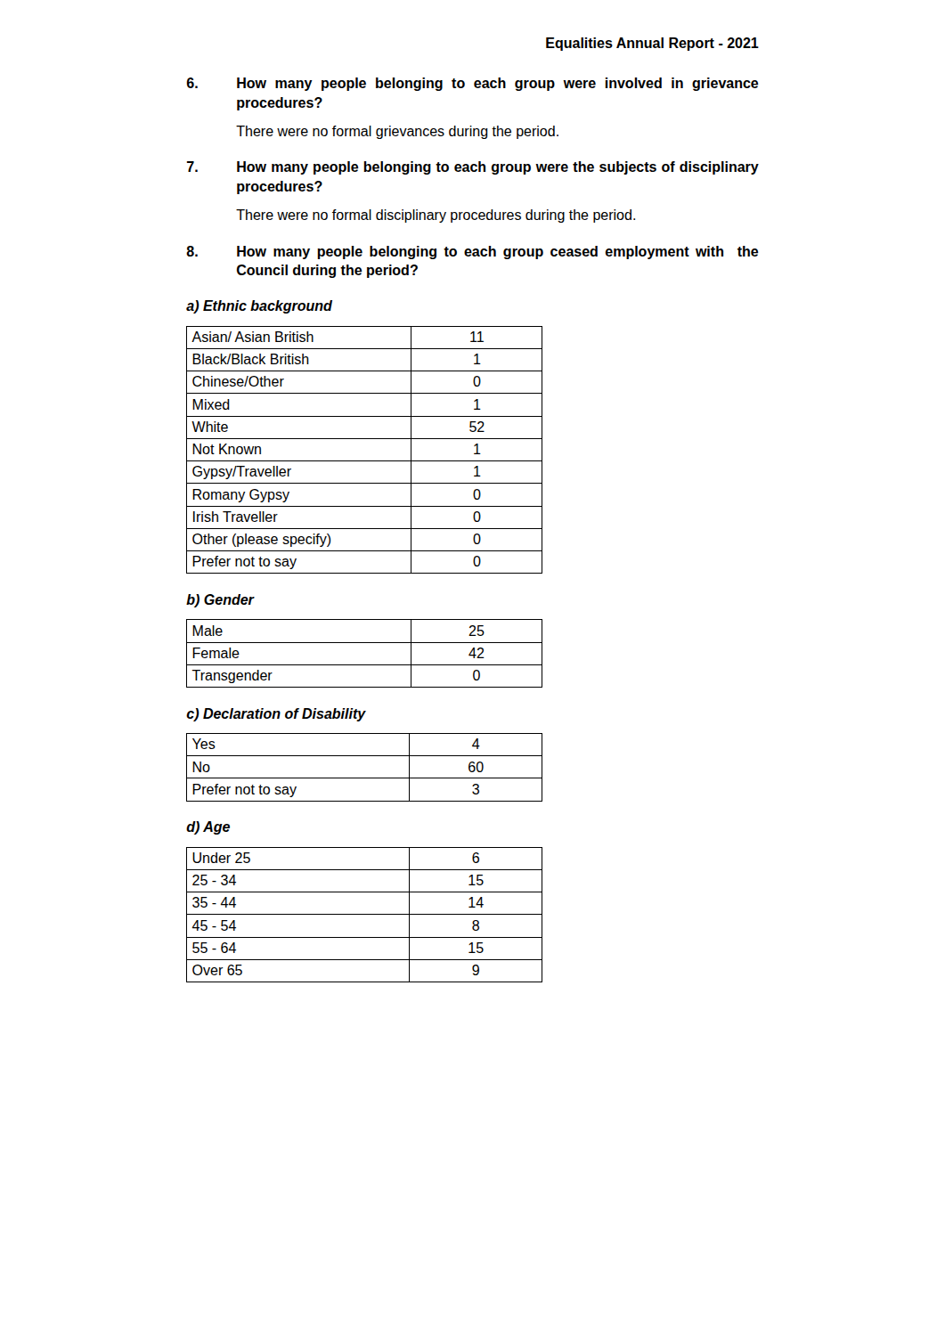Equalities Annual Report - 2021
6. How many people belonging to each group were involved in grievance procedures?
There were no formal grievances during the period.
7. How many people belonging to each group were the subjects of disciplinary procedures?
There were no formal disciplinary procedures during the period.
8. How many people belonging to each group ceased employment with the Council during the period?
a) Ethnic background
| Asian/ Asian British | 11 |
| Black/Black British | 1 |
| Chinese/Other | 0 |
| Mixed | 1 |
| White | 52 |
| Not Known | 1 |
| Gypsy/Traveller | 1 |
| Romany Gypsy | 0 |
| Irish Traveller | 0 |
| Other (please specify) | 0 |
| Prefer not to say | 0 |
b) Gender
| Male | 25 |
| Female | 42 |
| Transgender | 0 |
c) Declaration of Disability
| Yes | 4 |
| No | 60 |
| Prefer not to say | 3 |
d) Age
| Under 25 | 6 |
| 25 - 34 | 15 |
| 35 - 44 | 14 |
| 45 - 54 | 8 |
| 55 - 64 | 15 |
| Over 65 | 9 |